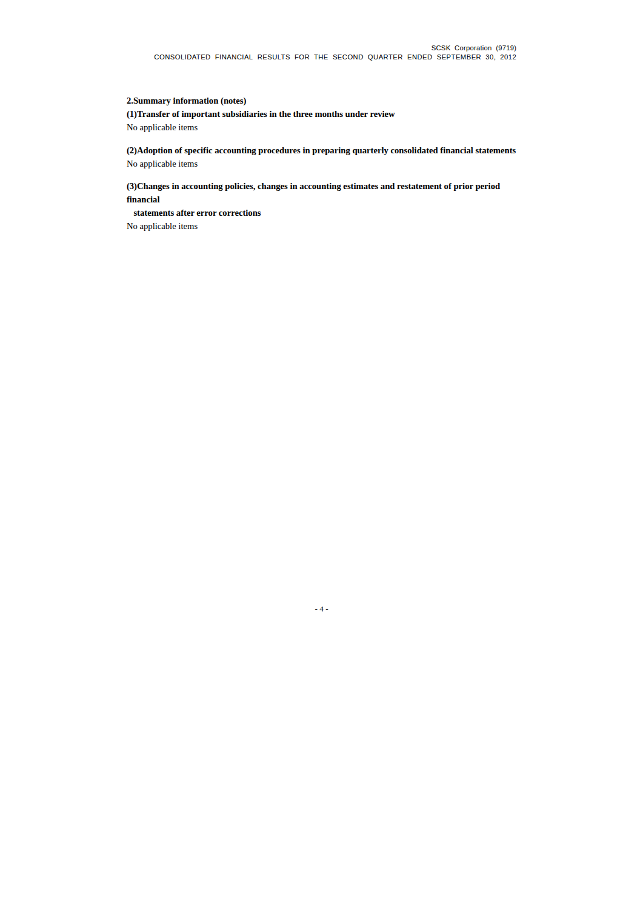SCSK Corporation (9719)
CONSOLIDATED FINANCIAL RESULTS FOR THE SECOND QUARTER ENDED SEPTEMBER 30, 2012
2.Summary information (notes)
(1)Transfer of important subsidiaries in the three months under review
No applicable items
(2)Adoption of specific accounting procedures in preparing quarterly consolidated financial statements
No applicable items
(3)Changes in accounting policies, changes in accounting estimates and restatement of prior period financial
statements after error corrections
No applicable items
- 4 -